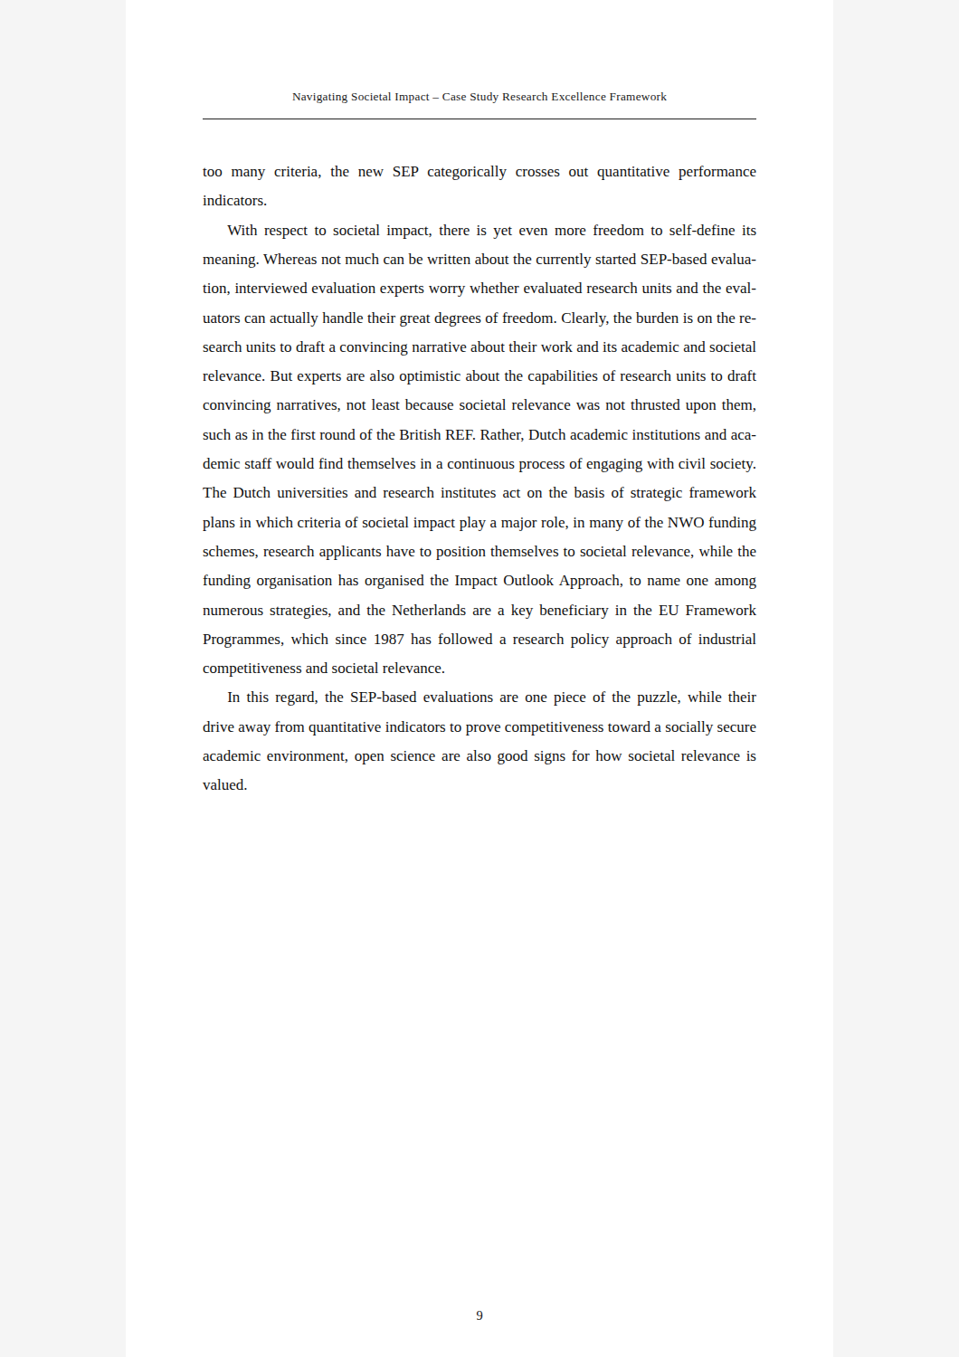Navigating Societal Impact – Case Study Research Excellence Framework
too many criteria, the new SEP categorically crosses out quantitative performance indicators.
With respect to societal impact, there is yet even more freedom to self-define its meaning. Whereas not much can be written about the currently started SEP-based evaluation, interviewed evaluation experts worry whether evaluated research units and the evaluators can actually handle their great degrees of freedom. Clearly, the burden is on the research units to draft a convincing narrative about their work and its academic and societal relevance. But experts are also optimistic about the capabilities of research units to draft convincing narratives, not least because societal relevance was not thrusted upon them, such as in the first round of the British REF. Rather, Dutch academic institutions and academic staff would find themselves in a continuous process of engaging with civil society. The Dutch universities and research institutes act on the basis of strategic framework plans in which criteria of societal impact play a major role, in many of the NWO funding schemes, research applicants have to position themselves to societal relevance, while the funding organisation has organised the Impact Outlook Approach, to name one among numerous strategies, and the Netherlands are a key beneficiary in the EU Framework Programmes, which since 1987 has followed a research policy approach of industrial competitiveness and societal relevance.
In this regard, the SEP-based evaluations are one piece of the puzzle, while their drive away from quantitative indicators to prove competitiveness toward a socially secure academic environment, open science are also good signs for how societal relevance is valued.
9